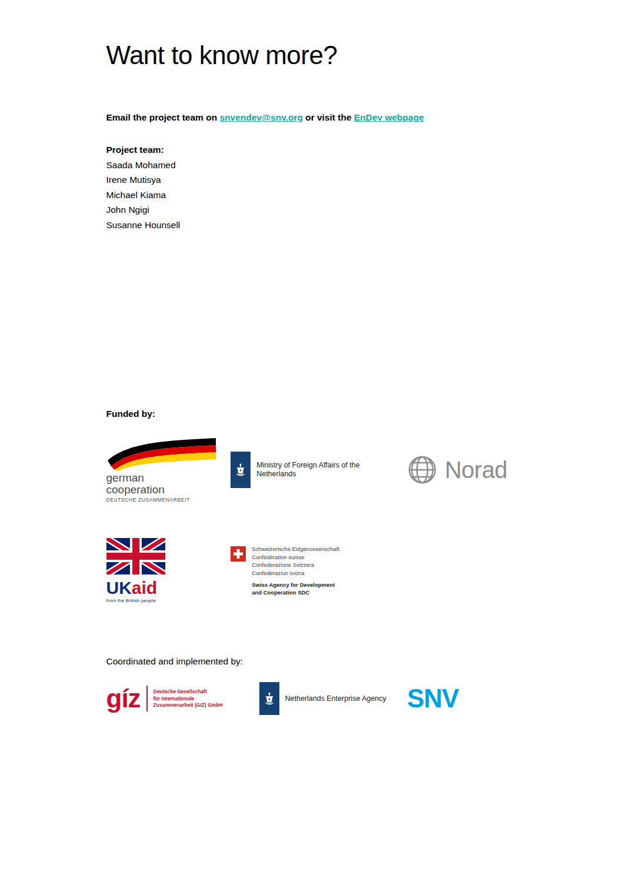Want to know more?
Email the project team on snvendev@snv.org or visit the EnDev webpage
Project team:
Saada Mohamed
Irene Mutisya
Michael Kiama
John Ngigi
Susanne Hounsell
Funded by:
| german cooperation DEUTSCHE ZUSAMMENARBEIT | Ministry of Foreign Affairs of the Netherlands | Norad |
| UK aid from the British people | Schweizerische Eidgenossenschaft Confédération suisse Confederazione Svizzera Confederaziun svizra Swiss Agency for Development and Cooperation SDC | |
Coordinated and implemented by:
| gíz Deutsche Gesellschaft für Internationale Zusammenarbeit (GIZ) GmbH | Netherlands Enterprise Agency | SNV |